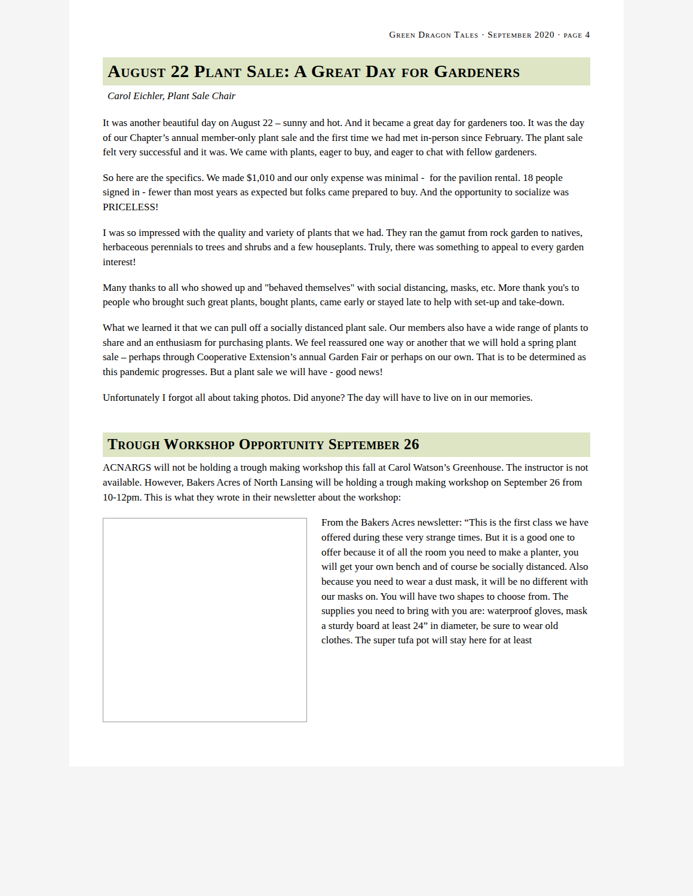Green Dragon Tales · September 2020 · page 4
August 22 Plant Sale: A Great Day for Gardeners
Carol Eichler, Plant Sale Chair
It was another beautiful day on August 22 – sunny and hot. And it became a great day for gardeners too. It was the day of our Chapter’s annual member-only plant sale and the first time we had met in-person since February. The plant sale felt very successful and it was. We came with plants, eager to buy, and eager to chat with fellow gardeners.
So here are the specifics. We made $1,010 and our only expense was minimal - for the pavilion rental. 18 people signed in - fewer than most years as expected but folks came prepared to buy. And the opportunity to socialize was PRICELESS!
I was so impressed with the quality and variety of plants that we had. They ran the gamut from rock garden to natives, herbaceous perennials to trees and shrubs and a few houseplants. Truly, there was something to appeal to every garden interest!
Many thanks to all who showed up and "behaved themselves" with social distancing, masks, etc. More thank you's to people who brought such great plants, bought plants, came early or stayed late to help with set-up and take-down.
What we learned it that we can pull off a socially distanced plant sale. Our members also have a wide range of plants to share and an enthusiasm for purchasing plants. We feel reassured one way or another that we will hold a spring plant sale – perhaps through Cooperative Extension’s annual Garden Fair or perhaps on our own. That is to be determined as this pandemic progresses. But a plant sale we will have - good news!
Unfortunately I forgot all about taking photos. Did anyone? The day will have to live on in our memories.
Trough Workshop Opportunity September 26
ACNARGS will not be holding a trough making workshop this fall at Carol Watson’s Greenhouse. The instructor is not available. However, Bakers Acres of North Lansing will be holding a trough making workshop on September 26 from 10-12pm. This is what they wrote in their newsletter about the workshop:
From the Bakers Acres newsletter: “This is the first class we have offered during these very strange times. But it is a good one to offer because it of all the room you need to make a planter, you will get your own bench and of course be socially distanced. Also because you need to wear a dust mask, it will be no different with our masks on. You will have two shapes to choose from. The supplies you need to bring with you are: waterproof gloves, mask a sturdy board at least 24” in diameter, be sure to wear old clothes. The super tufa pot will stay here for at least